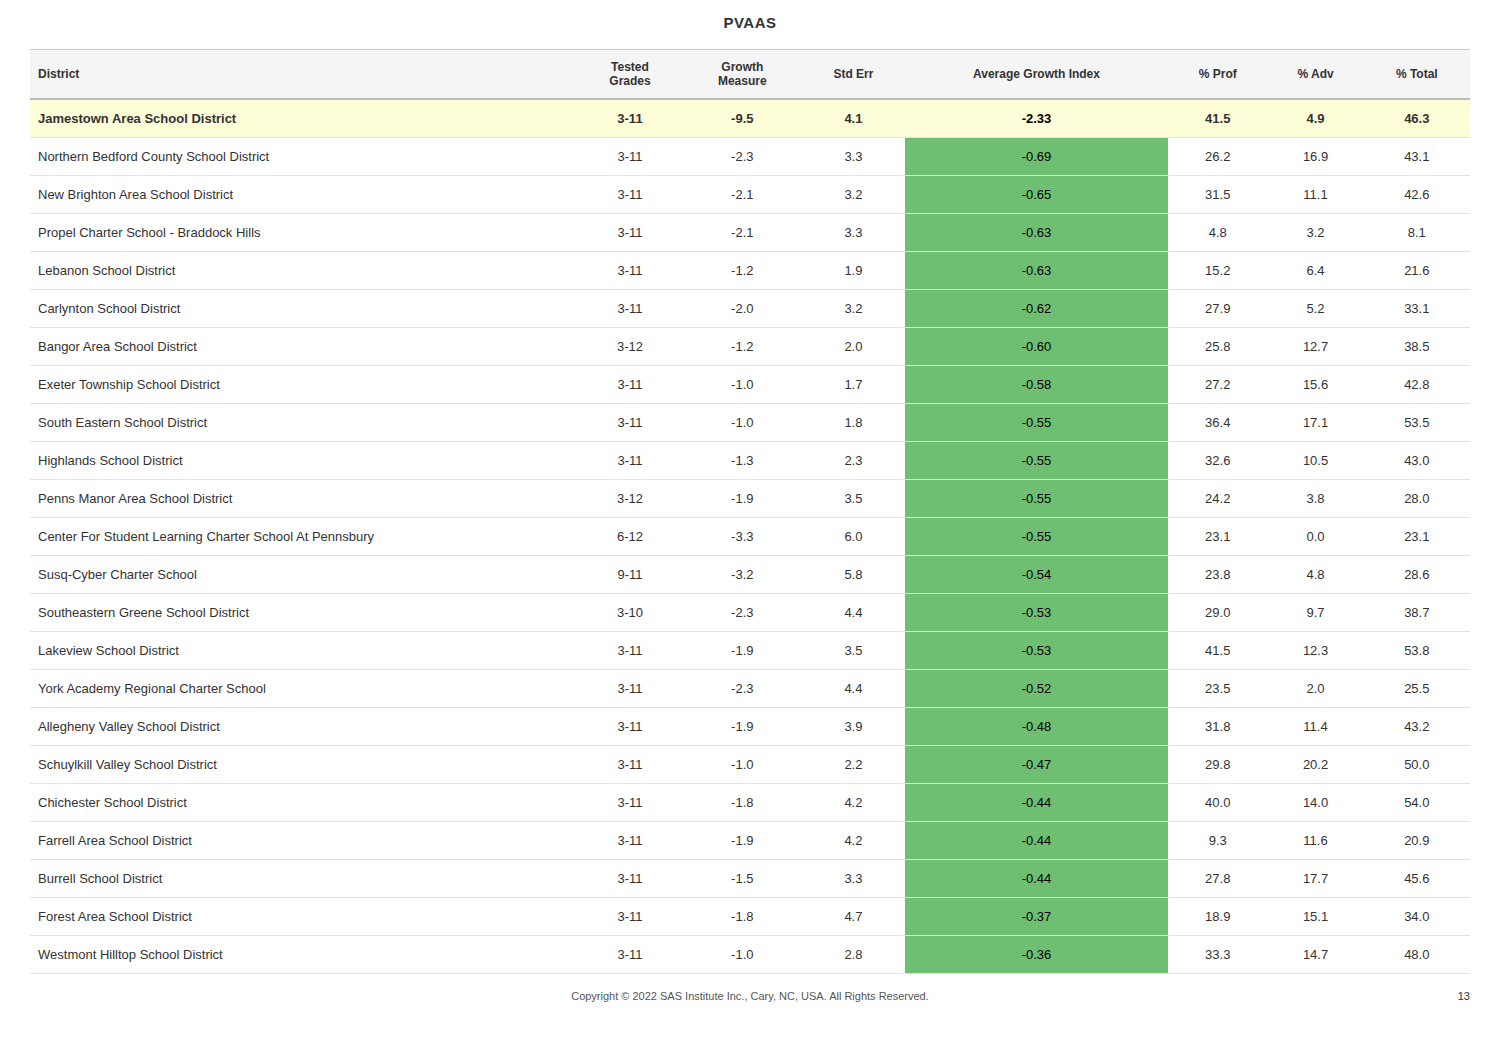PVAAS
| District | Tested Grades | Growth Measure | Std Err | Average Growth Index | % Prof | % Adv | % Total |
| --- | --- | --- | --- | --- | --- | --- | --- |
| Jamestown Area School District | 3-11 | -9.5 | 4.1 | -2.33 | 41.5 | 4.9 | 46.3 |
| Northern Bedford County School District | 3-11 | -2.3 | 3.3 | -0.69 | 26.2 | 16.9 | 43.1 |
| New Brighton Area School District | 3-11 | -2.1 | 3.2 | -0.65 | 31.5 | 11.1 | 42.6 |
| Propel Charter School - Braddock Hills | 3-11 | -2.1 | 3.3 | -0.63 | 4.8 | 3.2 | 8.1 |
| Lebanon School District | 3-11 | -1.2 | 1.9 | -0.63 | 15.2 | 6.4 | 21.6 |
| Carlynton School District | 3-11 | -2.0 | 3.2 | -0.62 | 27.9 | 5.2 | 33.1 |
| Bangor Area School District | 3-12 | -1.2 | 2.0 | -0.60 | 25.8 | 12.7 | 38.5 |
| Exeter Township School District | 3-11 | -1.0 | 1.7 | -0.58 | 27.2 | 15.6 | 42.8 |
| South Eastern School District | 3-11 | -1.0 | 1.8 | -0.55 | 36.4 | 17.1 | 53.5 |
| Highlands School District | 3-11 | -1.3 | 2.3 | -0.55 | 32.6 | 10.5 | 43.0 |
| Penns Manor Area School District | 3-12 | -1.9 | 3.5 | -0.55 | 24.2 | 3.8 | 28.0 |
| Center For Student Learning Charter School At Pennsbury | 6-12 | -3.3 | 6.0 | -0.55 | 23.1 | 0.0 | 23.1 |
| Susq-Cyber Charter School | 9-11 | -3.2 | 5.8 | -0.54 | 23.8 | 4.8 | 28.6 |
| Southeastern Greene School District | 3-10 | -2.3 | 4.4 | -0.53 | 29.0 | 9.7 | 38.7 |
| Lakeview School District | 3-11 | -1.9 | 3.5 | -0.53 | 41.5 | 12.3 | 53.8 |
| York Academy Regional Charter School | 3-11 | -2.3 | 4.4 | -0.52 | 23.5 | 2.0 | 25.5 |
| Allegheny Valley School District | 3-11 | -1.9 | 3.9 | -0.48 | 31.8 | 11.4 | 43.2 |
| Schuylkill Valley School District | 3-11 | -1.0 | 2.2 | -0.47 | 29.8 | 20.2 | 50.0 |
| Chichester School District | 3-11 | -1.8 | 4.2 | -0.44 | 40.0 | 14.0 | 54.0 |
| Farrell Area School District | 3-11 | -1.9 | 4.2 | -0.44 | 9.3 | 11.6 | 20.9 |
| Burrell School District | 3-11 | -1.5 | 3.3 | -0.44 | 27.8 | 17.7 | 45.6 |
| Forest Area School District | 3-11 | -1.8 | 4.7 | -0.37 | 18.9 | 15.1 | 34.0 |
| Westmont Hilltop School District | 3-11 | -1.0 | 2.8 | -0.36 | 33.3 | 14.7 | 48.0 |
Copyright © 2022 SAS Institute Inc., Cary, NC, USA. All Rights Reserved. 13